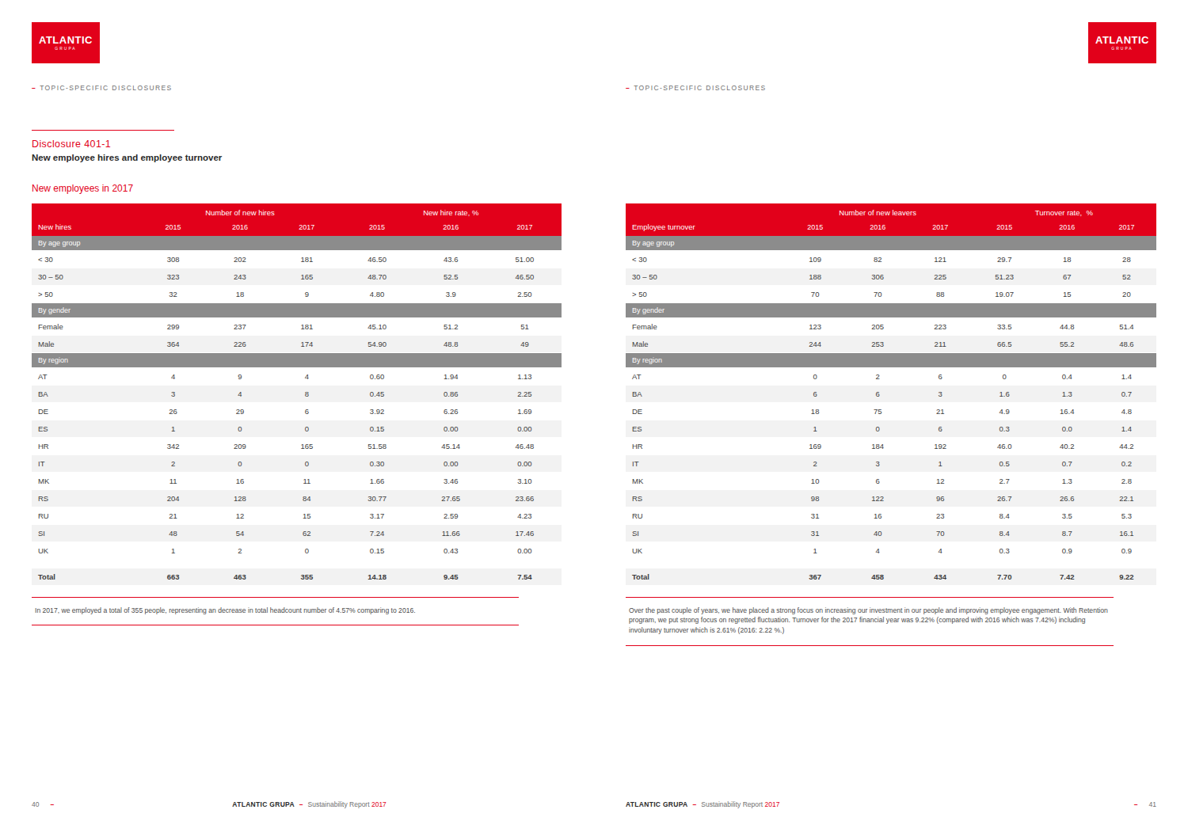ATLANTICGRUPA
–Topic-specific disclosures
Disclosure 401-1
New employee hires and employee turnover
New employees in 2017
| New hires | Number of new hires | New hire rate, % |
| --- | --- | --- |
| 2015 | 2016 | 2017 | 2015 | 2016 | 2017 |
| By age group |
| < 30 | 308 | 202 | 181 | 46.50 | 43.6 | 51.00 |
| 30 – 50 | 323 | 243 | 165 | 48.70 | 52.5 | 46.50 |
| > 50 | 32 | 18 | 9 | 4.80 | 3.9 | 2.50 |
| By gender |
| Female | 299 | 237 | 181 | 45.10 | 51.2 | 51 |
| Male | 364 | 226 | 174 | 54.90 | 48.8 | 49 |
| By region |
| AT | 4 | 9 | 4 | 0.60 | 1.94 | 1.13 |
| BA | 3 | 4 | 8 | 0.45 | 0.86 | 2.25 |
| DE | 26 | 29 | 6 | 3.92 | 6.26 | 1.69 |
| ES | 1 | 0 | 0 | 0.15 | 0.00 | 0.00 |
| HR | 342 | 209 | 165 | 51.58 | 45.14 | 46.48 |
| IT | 2 | 0 | 0 | 0.30 | 0.00 | 0.00 |
| MK | 11 | 16 | 11 | 1.66 | 3.46 | 3.10 |
| RS | 204 | 128 | 84 | 30.77 | 27.65 | 23.66 |
| RU | 21 | 12 | 15 | 3.17 | 2.59 | 4.23 |
| SI | 48 | 54 | 62 | 7.24 | 11.66 | 17.46 |
| UK | 1 | 2 | 0 | 0.15 | 0.43 | 0.00 |
| Total | 663 | 463 | 355 | 14.18 | 9.45 | 7.54 |
In 2017, we employed a total of 355 people, representing an decrease in total headcount number of 4.57% comparing to 2016.
40– ATLANTIC GRUPA–Sustainability Report 2017
ATLANTICGRUPA
–Topic-specific disclosures
Disclosure 401-1
New employee hires and employee turnover
New employees in 2017
| Employee turnover | Number of new leavers | Turnover rate, % |
| --- | --- | --- |
| 2015 | 2016 | 2017 | 2015 | 2016 | 2017 |
| By age group |
| < 30 | 109 | 82 | 121 | 29.7 | 18 | 28 |
| 30 – 50 | 188 | 306 | 225 | 51.23 | 67 | 52 |
| > 50 | 70 | 70 | 88 | 19.07 | 15 | 20 |
| By gender |
| Female | 123 | 205 | 223 | 33.5 | 44.8 | 51.4 |
| Male | 244 | 253 | 211 | 66.5 | 55.2 | 48.6 |
| By region |
| AT | 0 | 2 | 6 | 0 | 0.4 | 1.4 |
| BA | 6 | 6 | 3 | 1.6 | 1.3 | 0.7 |
| DE | 18 | 75 | 21 | 4.9 | 16.4 | 4.8 |
| ES | 1 | 0 | 6 | 0.3 | 0.0 | 1.4 |
| HR | 169 | 184 | 192 | 46.0 | 40.2 | 44.2 |
| IT | 2 | 3 | 1 | 0.5 | 0.7 | 0.2 |
| MK | 10 | 6 | 12 | 2.7 | 1.3 | 2.8 |
| RS | 98 | 122 | 96 | 26.7 | 26.6 | 22.1 |
| RU | 31 | 16 | 23 | 8.4 | 3.5 | 5.3 |
| SI | 31 | 40 | 70 | 8.4 | 8.7 | 16.1 |
| UK | 1 | 4 | 4 | 0.3 | 0.9 | 0.9 |
| Total | 367 | 458 | 434 | 7.70 | 7.42 | 9.22 |
Over the past couple of years, we have placed a strong focus on increasing our investment in our people and improving employee engagement. With Retention program, we put strong focus on regretted fluctuation. Turnover for the 2017 financial year was 9.22% (compared with 2016 which was 7.42%) including involuntary turnover which is 2.61% (2016: 2.22 %.)
ATLANTIC GRUPA–Sustainability Report 2017 –41